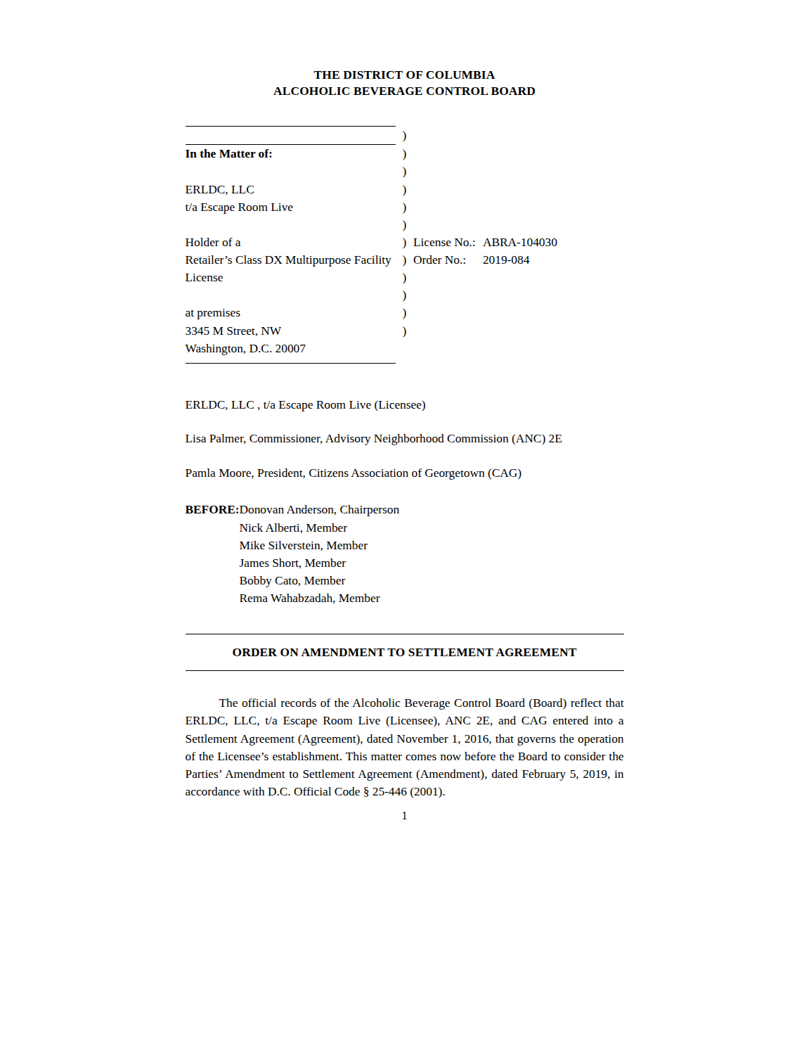THE DISTRICT OF COLUMBIA
ALCOHOLIC BEVERAGE CONTROL BOARD
| | ) | |
| In the Matter of: ERLDC, LLC t/a Escape Room Live Holder of a Retailer’s Class DX Multipurpose Facility License at premises 3345 M Street, NW Washington, D.C. 20007 | ) ) ) ) ) ) ) ) ) ) ) | / License No.: / ABRA-104030 / / Order No.: / 2019-084 / |
ERLDC, LLC , t/a Escape Room Live (Licensee)
Lisa Palmer, Commissioner, Advisory Neighborhood Commission (ANC) 2E
Pamla Moore, President, Citizens Association of Georgetown (CAG)
| BEFORE: | Donovan Anderson, Chairperson Nick Alberti, Member Mike Silverstein, Member James Short, Member Bobby Cato, Member Rema Wahabzadah, Member |
ORDER ON AMENDMENT TO SETTLEMENT AGREEMENT
The official records of the Alcoholic Beverage Control Board (Board) reflect that ERLDC, LLC, t/a Escape Room Live (Licensee), ANC 2E, and CAG entered into a Settlement Agreement (Agreement), dated November 1, 2016, that governs the operation of the Licensee’s establishment. This matter comes now before the Board to consider the Parties’ Amendment to Settlement Agreement (Amendment), dated February 5, 2019, in accordance with D.C. Official Code § 25-446 (2001).
1